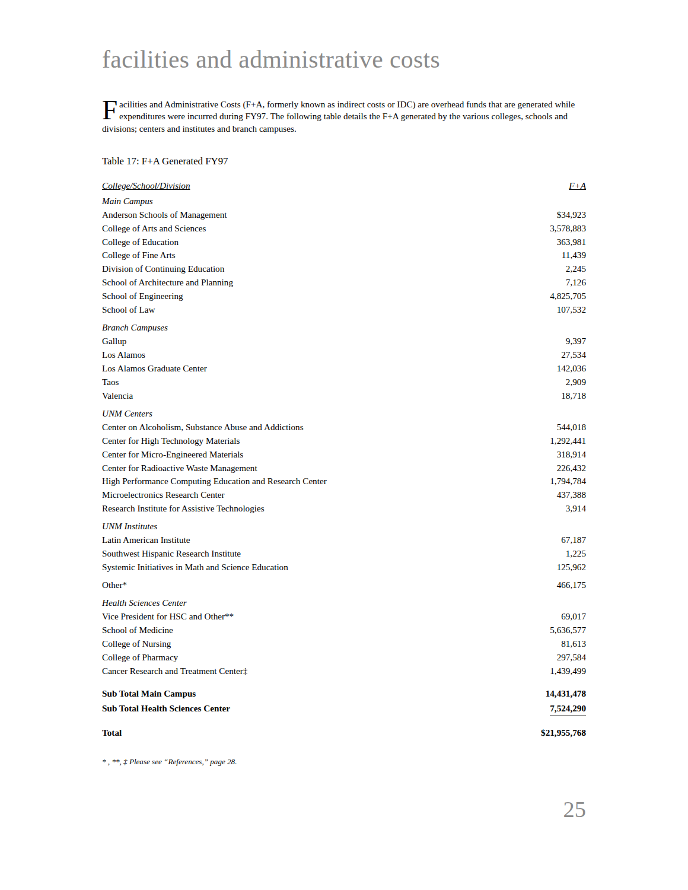facilities and administrative costs
Facilities and Administrative Costs (F+A, formerly known as indirect costs or IDC) are overhead funds that are generated while expenditures were incurred during FY97. The following table details the F+A generated by the various colleges, schools and divisions; centers and institutes and branch campuses.
Table 17: F+A Generated FY97
| College/School/Division | F+A |
| Main Campus | |
| Anderson Schools of Management | $34,923 |
| College of Arts and Sciences | 3,578,883 |
| College of Education | 363,981 |
| College of Fine Arts | 11,439 |
| Division of Continuing Education | 2,245 |
| School of Architecture and Planning | 7,126 |
| School of Engineering | 4,825,705 |
| School of Law | 107,532 |
| Branch Campuses | |
| Gallup | 9,397 |
| Los Alamos | 27,534 |
| Los Alamos Graduate Center | 142,036 |
| Taos | 2,909 |
| Valencia | 18,718 |
| UNM Centers | |
| Center on Alcoholism, Substance Abuse and Addictions | 544,018 |
| Center for High Technology Materials | 1,292,441 |
| Center for Micro-Engineered Materials | 318,914 |
| Center for Radioactive Waste Management | 226,432 |
| High Performance Computing Education and Research Center | 1,794,784 |
| Microelectronics Research Center | 437,388 |
| Research Institute for Assistive Technologies | 3,914 |
| UNM Institutes | |
| Latin American Institute | 67,187 |
| Southwest Hispanic Research Institute | 1,225 |
| Systemic Initiatives in Math and Science Education | 125,962 |
| Other* | 466,175 |
| Health Sciences Center | |
| Vice President for HSC and Other** | 69,017 |
| School of Medicine | 5,636,577 |
| College of Nursing | 81,613 |
| College of Pharmacy | 297,584 |
| Cancer Research and Treatment Center‡ | 1,439,499 |
| Sub Total Main Campus | 14,431,478 |
| Sub Total Health Sciences Center | 7,524,290 |
| Total | $21,955,768 |
* , **, ‡ Please see “References,” page 28.
25